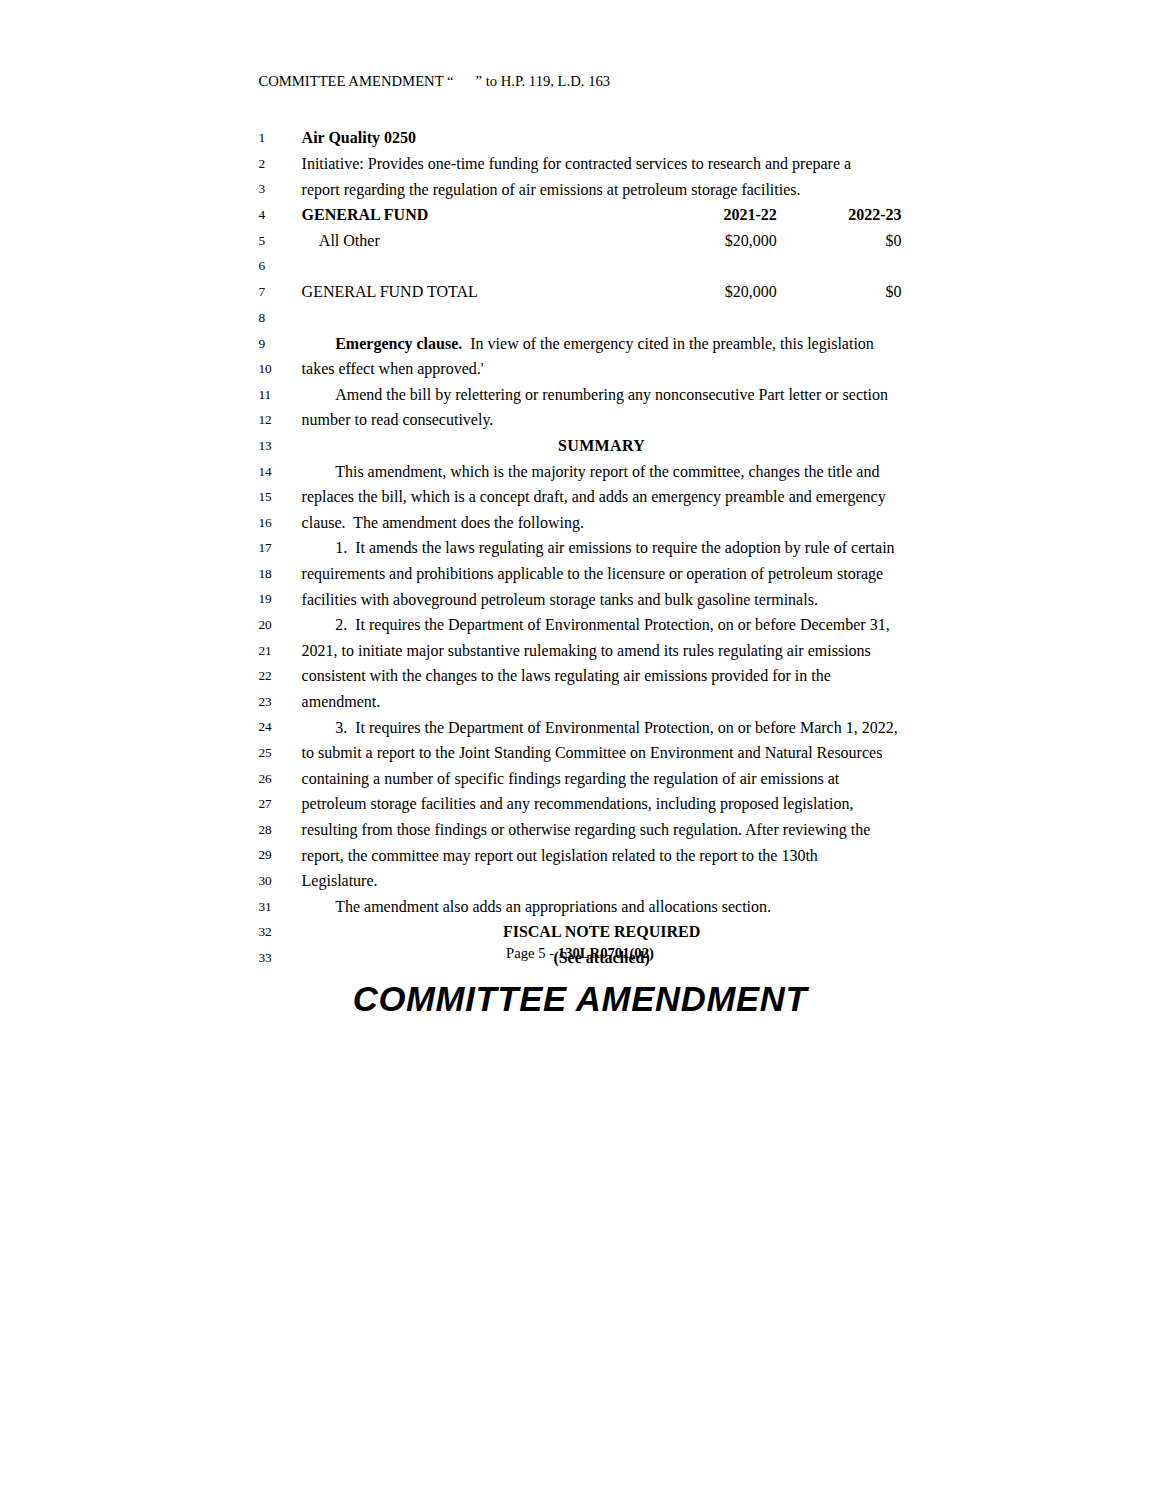COMMITTEE AMENDMENT “ ” to H.P. 119, L.D. 163
1
Air Quality 0250
2
Initiative: Provides one-time funding for contracted services to research and prepare a
3
report regarding the regulation of air emissions at petroleum storage facilities.
4
| GENERAL FUND | 2021-22 | 2022-23 |
5
| All Other | $20,000 | $0 |
6
7
| GENERAL FUND TOTAL | $20,000 | $0 |
8
9
Emergency clause. In view of the emergency cited in the preamble, this legislation
10
takes effect when approved.'
11
Amend the bill by relettering or renumbering any nonconsecutive Part letter or section
12
number to read consecutively.
13
SUMMARY
14
This amendment, which is the majority report of the committee, changes the title and
15
replaces the bill, which is a concept draft, and adds an emergency preamble and emergency
16
clause. The amendment does the following.
17
1. It amends the laws regulating air emissions to require the adoption by rule of certain
18
requirements and prohibitions applicable to the licensure or operation of petroleum storage
19
facilities with aboveground petroleum storage tanks and bulk gasoline terminals.
20
2. It requires the Department of Environmental Protection, on or before December 31,
21
2021, to initiate major substantive rulemaking to amend its rules regulating air emissions
22
consistent with the changes to the laws regulating air emissions provided for in the
23
amendment.
24
3. It requires the Department of Environmental Protection, on or before March 1, 2022,
25
to submit a report to the Joint Standing Committee on Environment and Natural Resources
26
containing a number of specific findings regarding the regulation of air emissions at
27
petroleum storage facilities and any recommendations, including proposed legislation,
28
resulting from those findings or otherwise regarding such regulation. After reviewing the
29
report, the committee may report out legislation related to the report to the 130th
30
Legislature.
31
The amendment also adds an appropriations and allocations section.
32
FISCAL NOTE REQUIRED
33
(See attached)
Page 5 - 130LR0701(02)
COMMITTEE AMENDMENT